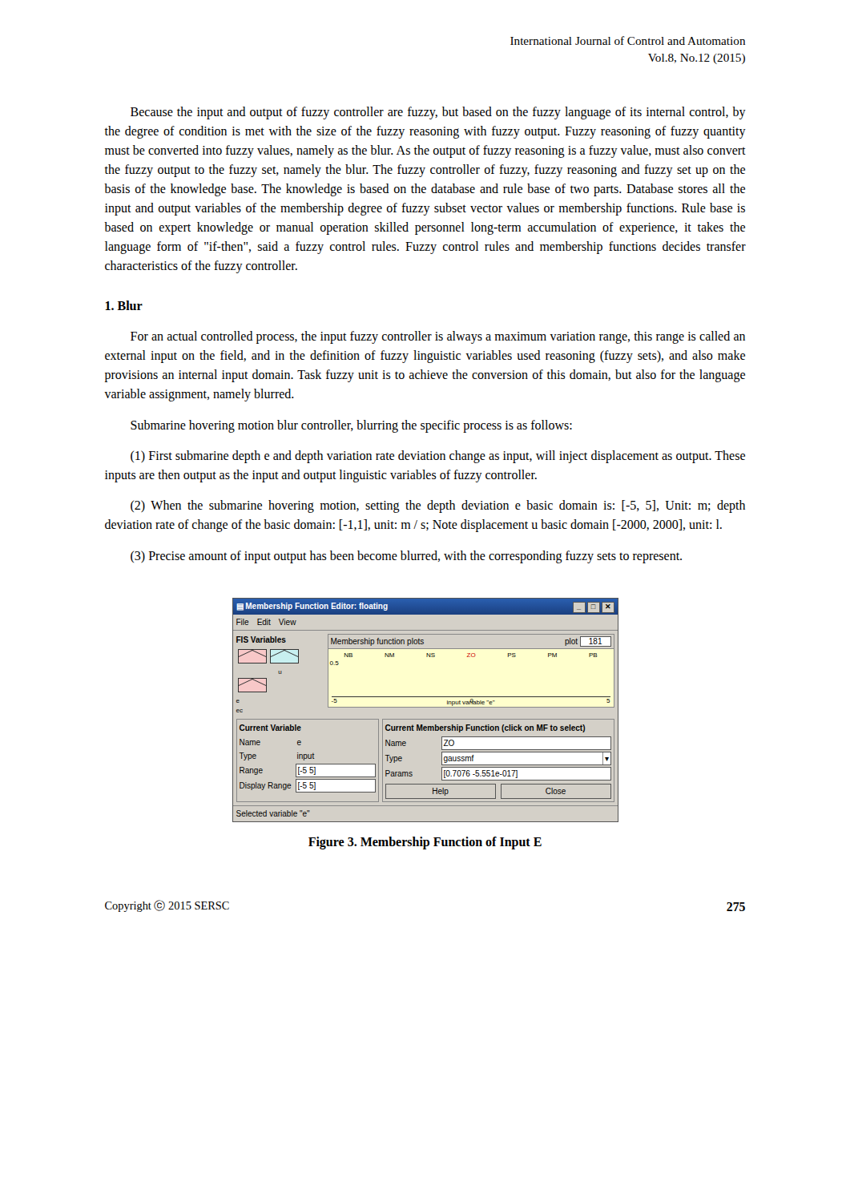International Journal of Control and Automation
Vol.8, No.12 (2015)
Because the input and output of fuzzy controller are fuzzy, but based on the fuzzy language of its internal control, by the degree of condition is met with the size of the fuzzy reasoning with fuzzy output. Fuzzy reasoning of fuzzy quantity must be converted into fuzzy values, namely as the blur. As the output of fuzzy reasoning is a fuzzy value, must also convert the fuzzy output to the fuzzy set, namely the blur. The fuzzy controller of fuzzy, fuzzy reasoning and fuzzy set up on the basis of the knowledge base. The knowledge is based on the database and rule base of two parts. Database stores all the input and output variables of the membership degree of fuzzy subset vector values or membership functions. Rule base is based on expert knowledge or manual operation skilled personnel long-term accumulation of experience, it takes the language form of "if-then", said a fuzzy control rules. Fuzzy control rules and membership functions decides transfer characteristics of the fuzzy controller.
1. Blur
For an actual controlled process, the input fuzzy controller is always a maximum variation range, this range is called an external input on the field, and in the definition of fuzzy linguistic variables used reasoning (fuzzy sets), and also make provisions an internal input domain. Task fuzzy unit is to achieve the conversion of this domain, but also for the language variable assignment, namely blurred.
Submarine hovering motion blur controller, blurring the specific process is as follows:
(1) First submarine depth e and depth variation rate deviation change as input, will inject displacement as output. These inputs are then output as the input and output linguistic variables of fuzzy controller.
(2) When the submarine hovering motion, setting the depth deviation e basic domain is: [-5, 5], Unit: m; depth deviation rate of change of the basic domain: [-1,1], unit: m / s; Note displacement u basic domain [-2000, 2000], unit: l.
(3) Precise amount of input output has been become blurred, with the corresponding fuzzy sets to represent.
▤ Membership Function Editor: floating _□✕
File Edit View
FIS Variables
u
e
ec
Membership function plots plot 181
NB NM NS ZO PS PM PB
0.5
-505
input variable "e"
Current Variable
Name e
Type input
Range[-5 5]
Display Range[-5 5]
Current Membership Function (click on MF to select)
Name ZO
Type gaussmf▾
Params[0.7076 -5.551e-017]
Help Close
Selected variable "e"
Figure 3. Membership Function of Input E
Copyright ⓒ 2015 SERSC 275